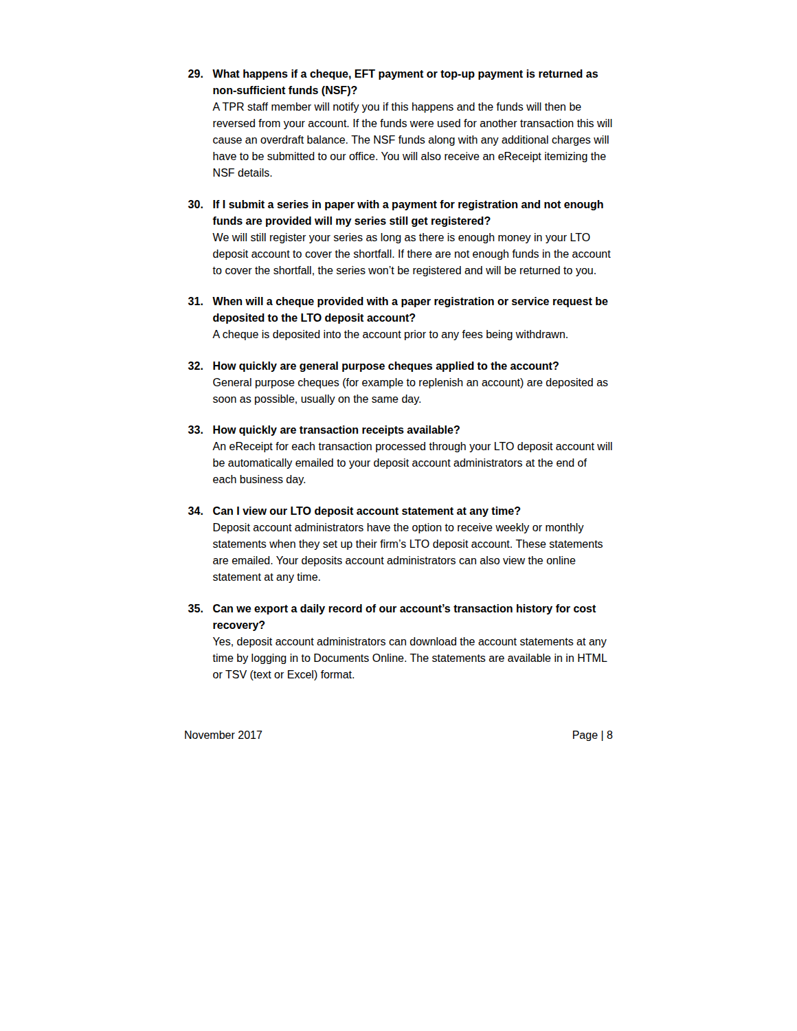What happens if a cheque, EFT payment or top-up payment is returned as non-sufficient funds (NSF)?
A TPR staff member will notify you if this happens and the funds will then be reversed from your account. If the funds were used for another transaction this will cause an overdraft balance. The NSF funds along with any additional charges will have to be submitted to our office. You will also receive an eReceipt itemizing the NSF details.
If I submit a series in paper with a payment for registration and not enough funds are provided will my series still get registered?
We will still register your series as long as there is enough money in your LTO deposit account to cover the shortfall. If there are not enough funds in the account to cover the shortfall, the series won’t be registered and will be returned to you.
When will a cheque provided with a paper registration or service request be deposited to the LTO deposit account?
A cheque is deposited into the account prior to any fees being withdrawn.
How quickly are general purpose cheques applied to the account?
General purpose cheques (for example to replenish an account) are deposited as soon as possible, usually on the same day.
How quickly are transaction receipts available?
An eReceipt for each transaction processed through your LTO deposit account will be automatically emailed to your deposit account administrators at the end of each business day.
Can I view our LTO deposit account statement at any time?
Deposit account administrators have the option to receive weekly or monthly statements when they set up their firm’s LTO deposit account. These statements are emailed. Your deposits account administrators can also view the online statement at any time.
Can we export a daily record of our account’s transaction history for cost recovery?
Yes, deposit account administrators can download the account statements at any time by logging in to Documents Online. The statements are available in in HTML or TSV (text or Excel) format.
November 2017
Page | 8